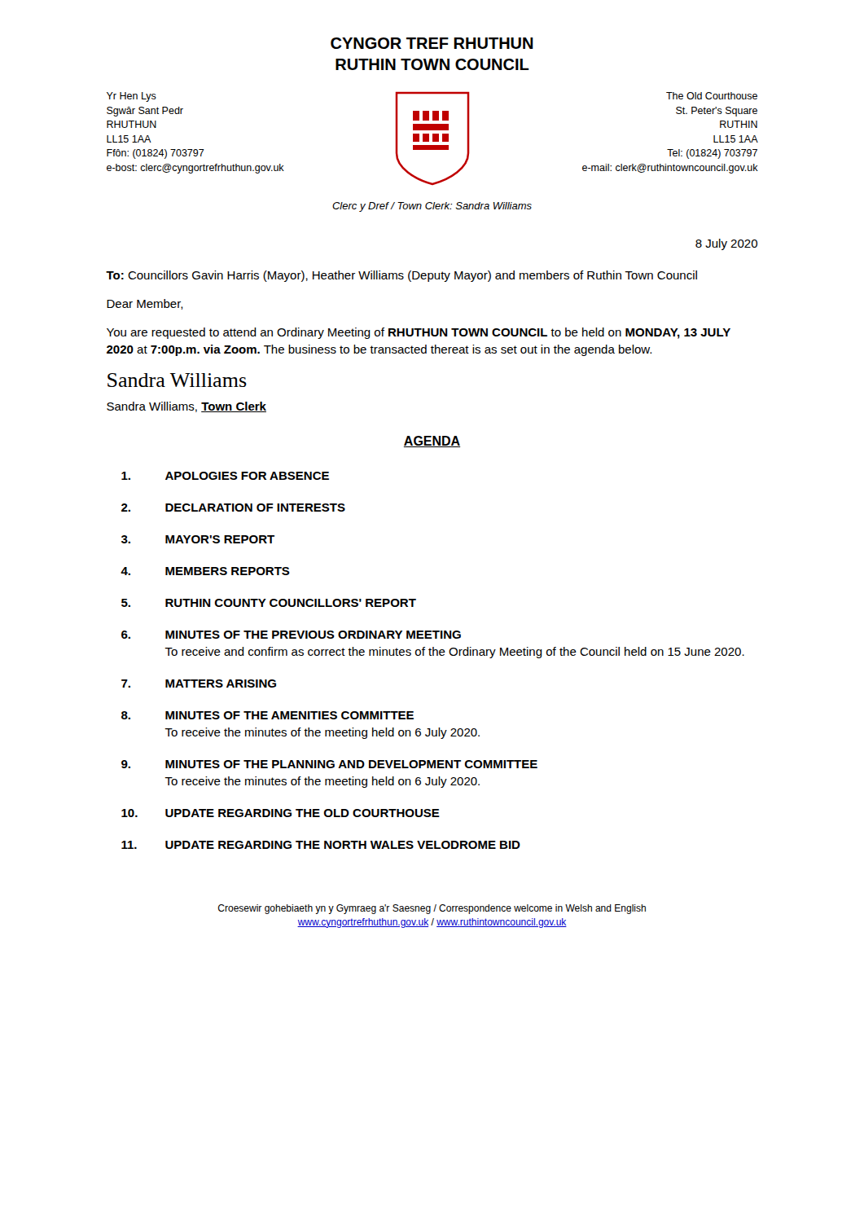CYNGOR TREF RHUTHUN
RUTHIN TOWN COUNCIL
Yr Hen Lys
Sgwâr Sant Pedr
RHUTHUN
LL15 1AA
Ffôn: (01824) 703797
e-bost: clerc@cyngortrefrhuthun.gov.uk
The Old Courthouse
St. Peter's Square
RUTHIN
LL15 1AA
Tel: (01824) 703797
e-mail: clerk@ruthintowncouncil.gov.uk
Clerc y Dref / Town Clerk: Sandra Williams
8 July 2020
To: Councillors Gavin Harris (Mayor), Heather Williams (Deputy Mayor) and members of Ruthin Town Council
Dear Member,
You are requested to attend an Ordinary Meeting of RHUTHUN TOWN COUNCIL to be held on MONDAY, 13 JULY 2020 at 7:00p.m. via Zoom. The business to be transacted thereat is as set out in the agenda below.
Sandra Williams
Sandra Williams, Town Clerk
AGENDA
Apologies for Absence
Declaration of Interests
Mayor's Report
Members Reports
Ruthin County Councillors' Report
Minutes of the Previous Ordinary Meeting To receive and confirm as correct the minutes of the Ordinary Meeting of the Council held on 15 June 2020.
Matters Arising
Minutes of the Amenities Committee To receive the minutes of the meeting held on 6 July 2020.
Minutes of the Planning and Development Committee To receive the minutes of the meeting held on 6 July 2020.
Update Regarding the Old Courthouse
Update Regarding the North Wales Velodrome Bid
Croesewir gohebiaeth yn y Gymraeg a'r Saesneg / Correspondence welcome in Welsh and English
www.cyngortrefrhuthun.gov.uk / www.ruthintowncouncil.gov.uk